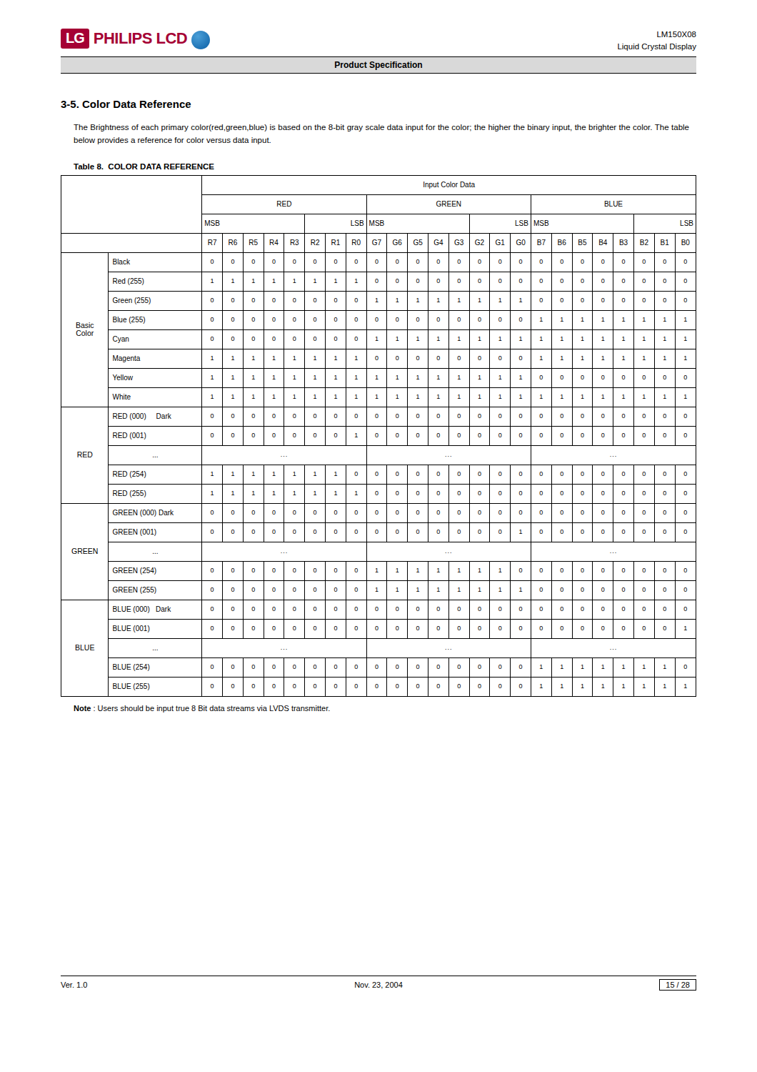LG PHILIPS LCD
LM150X08
Liquid Crystal Display
Product Specification
3-5. Color Data Reference
The Brightness of each primary color(red,green,blue) is based on the 8-bit gray scale data input for the color; the higher the binary input, the brighter the color. The table below provides a reference for color versus data input.
Table 8. COLOR DATA REFERENCE
| | Input Color Data |
| --- | --- |
| RED | GREEN | BLUE |
| MSB | LSB | MSB | LSB | MSB | LSB |
| | R7 | R6 | R5 | R4 | R3 | R2 | R1 | R0 | G7 | G6 | G5 | G4 | G3 | G2 | G1 | G0 | B7 | B6 | B5 | B4 | B3 | B2 | B1 | B0 |
| Basic Color | Black | 0 | 0 | 0 | 0 | 0 | 0 | 0 | 0 | 0 | 0 | 0 | 0 | 0 | 0 | 0 | 0 | 0 | 0 | 0 | 0 | 0 | 0 | 0 | 0 |
| Red (255) | 1 | 1 | 1 | 1 | 1 | 1 | 1 | 1 | 0 | 0 | 0 | 0 | 0 | 0 | 0 | 0 | 0 | 0 | 0 | 0 | 0 | 0 | 0 | 0 |
| Green (255) | 0 | 0 | 0 | 0 | 0 | 0 | 0 | 0 | 1 | 1 | 1 | 1 | 1 | 1 | 1 | 1 | 0 | 0 | 0 | 0 | 0 | 0 | 0 | 0 |
| Blue (255) | 0 | 0 | 0 | 0 | 0 | 0 | 0 | 0 | 0 | 0 | 0 | 0 | 0 | 0 | 0 | 0 | 1 | 1 | 1 | 1 | 1 | 1 | 1 | 1 |
| Cyan | 0 | 0 | 0 | 0 | 0 | 0 | 0 | 0 | 1 | 1 | 1 | 1 | 1 | 1 | 1 | 1 | 1 | 1 | 1 | 1 | 1 | 1 | 1 | 1 |
| Magenta | 1 | 1 | 1 | 1 | 1 | 1 | 1 | 1 | 0 | 0 | 0 | 0 | 0 | 0 | 0 | 0 | 1 | 1 | 1 | 1 | 1 | 1 | 1 | 1 |
| Yellow | 1 | 1 | 1 | 1 | 1 | 1 | 1 | 1 | 1 | 1 | 1 | 1 | 1 | 1 | 1 | 1 | 0 | 0 | 0 | 0 | 0 | 0 | 0 | 0 |
| White | 1 | 1 | 1 | 1 | 1 | 1 | 1 | 1 | 1 | 1 | 1 | 1 | 1 | 1 | 1 | 1 | 1 | 1 | 1 | 1 | 1 | 1 | 1 | 1 |
| RED | RED (000) Dark | 0 | 0 | 0 | 0 | 0 | 0 | 0 | 0 | 0 | 0 | 0 | 0 | 0 | 0 | 0 | 0 | 0 | 0 | 0 | 0 | 0 | 0 | 0 | 0 |
| RED (001) | 0 | 0 | 0 | 0 | 0 | 0 | 0 | 1 | 0 | 0 | 0 | 0 | 0 | 0 | 0 | 0 | 0 | 0 | 0 | 0 | 0 | 0 | 0 | 0 |
| ... | ... | ... | ... |
| RED (254) | 1 | 1 | 1 | 1 | 1 | 1 | 1 | 0 | 0 | 0 | 0 | 0 | 0 | 0 | 0 | 0 | 0 | 0 | 0 | 0 | 0 | 0 | 0 | 0 |
| RED (255) | 1 | 1 | 1 | 1 | 1 | 1 | 1 | 1 | 0 | 0 | 0 | 0 | 0 | 0 | 0 | 0 | 0 | 0 | 0 | 0 | 0 | 0 | 0 | 0 |
| GREEN | GREEN (000) Dark | 0 | 0 | 0 | 0 | 0 | 0 | 0 | 0 | 0 | 0 | 0 | 0 | 0 | 0 | 0 | 0 | 0 | 0 | 0 | 0 | 0 | 0 | 0 | 0 |
| GREEN (001) | 0 | 0 | 0 | 0 | 0 | 0 | 0 | 0 | 0 | 0 | 0 | 0 | 0 | 0 | 0 | 1 | 0 | 0 | 0 | 0 | 0 | 0 | 0 | 0 |
| ... | ... | ... | ... |
| GREEN (254) | 0 | 0 | 0 | 0 | 0 | 0 | 0 | 0 | 1 | 1 | 1 | 1 | 1 | 1 | 1 | 0 | 0 | 0 | 0 | 0 | 0 | 0 | 0 | 0 |
| GREEN (255) | 0 | 0 | 0 | 0 | 0 | 0 | 0 | 0 | 1 | 1 | 1 | 1 | 1 | 1 | 1 | 1 | 0 | 0 | 0 | 0 | 0 | 0 | 0 | 0 |
| BLUE | BLUE (000) Dark | 0 | 0 | 0 | 0 | 0 | 0 | 0 | 0 | 0 | 0 | 0 | 0 | 0 | 0 | 0 | 0 | 0 | 0 | 0 | 0 | 0 | 0 | 0 | 0 |
| BLUE (001) | 0 | 0 | 0 | 0 | 0 | 0 | 0 | 0 | 0 | 0 | 0 | 0 | 0 | 0 | 0 | 0 | 0 | 0 | 0 | 0 | 0 | 0 | 0 | 1 |
| ... | ... | ... | ... |
| BLUE (254) | 0 | 0 | 0 | 0 | 0 | 0 | 0 | 0 | 0 | 0 | 0 | 0 | 0 | 0 | 0 | 0 | 1 | 1 | 1 | 1 | 1 | 1 | 1 | 0 |
| BLUE (255) | 0 | 0 | 0 | 0 | 0 | 0 | 0 | 0 | 0 | 0 | 0 | 0 | 0 | 0 | 0 | 0 | 1 | 1 | 1 | 1 | 1 | 1 | 1 | 1 |
Note : Users should be input true 8 Bit data streams via LVDS transmitter.
Ver. 1.0
Nov. 23, 2004
15 / 28